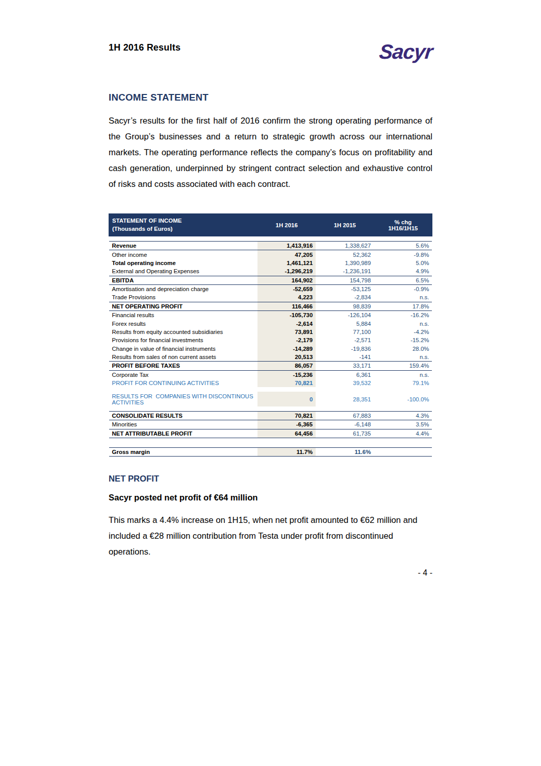1H 2016 Results
Sacyr
INCOME STATEMENT
Sacyr’s results for the first half of 2016 confirm the strong operating performance of the Group’s businesses and a return to strategic growth across our international markets. The operating performance reflects the company’s focus on profitability and cash generation, underpinned by stringent contract selection and exhaustive control of risks and costs associated with each contract.
| STATEMENT OF INCOME (Thousands of Euros) | 1H 2016 | 1H 2015 | % chg 1H16/1H15 |
| --- | --- | --- | --- |
| Revenue | 1,413,916 | 1,338,627 | 5.6% |
| Other income | 47,205 | 52,362 | -9.8% |
| Total operating income | 1,461,121 | 1,390,989 | 5.0% |
| External and Operating Expenses | -1,296,219 | -1,236,191 | 4.9% |
| EBITDA | 164,902 | 154,798 | 6.5% |
| Amortisation and depreciation charge | -52,659 | -53,125 | -0.9% |
| Trade Provisions | 4,223 | -2,834 | n.s. |
| NET OPERATING PROFIT | 116,466 | 98,839 | 17.8% |
| Financial results | -105,730 | -126,104 | -16.2% |
| Forex results | -2,614 | 5,884 | n.s. |
| Results from equity accounted subsidiaries | 73,891 | 77,100 | -4.2% |
| Provisions for financial investments | -2,179 | -2,571 | -15.2% |
| Change in value of financial instruments | -14,289 | -19,836 | 28.0% |
| Results from sales of non current assets | 20,513 | -141 | n.s. |
| PROFIT BEFORE TAXES | 86,057 | 33,171 | 159.4% |
| Corporate Tax | -15,236 | 6,361 | n.s. |
| PROFIT FOR CONTINUING ACTIVITIES | 70,821 | 39,532 | 79.1% |
| RESULTS FOR COMPANIES WITH DISCONTINOUS ACTIVITIES | 0 | 28,351 | -100.0% |
| CONSOLIDATE RESULTS | 70,821 | 67,883 | 4.3% |
| Minorities | -6,365 | -6,148 | 3.5% |
| NET ATTRIBUTABLE PROFIT | 64,456 | 61,735 | 4.4% |
| Gross margin | 11.7% | 11.6% | |
NET PROFIT
Sacyr posted net profit of €64 million
This marks a 4.4% increase on 1H15, when net profit amounted to €62 million and included a €28 million contribution from Testa under profit from discontinued operations.
- 4 -